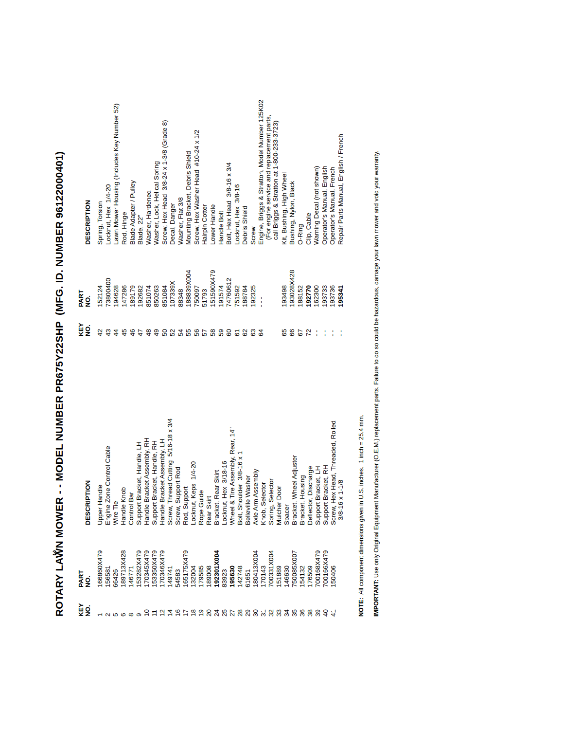3
ROTARY LAWN MOWER - - MODEL NUMBER PR675Y22SHP (MFG. ID. NUMBER 96122000401)
| KEY NO. | PART NO. | DESCRIPTION |
| --- | --- | --- |
| 1 | 166860X479 | Upper Handle |
| 2 | 156581 | Engine Zone Control Cable |
| 5 | 66426 | Wire Tie |
| 6 | 189713X428 | Handle Knob |
| 8 | 146771 | Control Bar |
| 9 | 153282X479 | Support Bracket, Handle, LH |
| 10 | 170345X479 | Handle Bracket Assembly, RH |
| 11 | 153350X479 | Support Bracket, Handle, RH |
| 12 | 170346X479 | Handle Bracket Assembly, LH |
| 14 | 149741 | Screw, Thread Cutting 5/16-18 x 3/4 |
| 16 | 54583 | Screw, Support Rod |
| 17 | 165175X479 | Rod, Support |
| 18 | 132004 | Locknut, Keps 1/4-20 |
| 19 | 179585 | Rope Guide |
| 20 | 189008 | Rear Skirt |
| 24 | 192301X004 | Bracket, Rear Skirt |
| 25 | 83923 | Locknut, Hex 3/18-16 |
| 27 | 195630 | Wheel & Tire Assembly, Rear, 14" |
| 28 | 142748 | Bolt, Shoulder 3/8-16 x 1 |
| 29 | 61651 | Belleville Washer |
| 30 | 180413X004 | Axle Arm Assembly |
| 31 | 170143 | Knob, Selector |
| 32 | 700331X004 | Spring, Selector |
| 33 | 151889 | Mulcher Door |
| 34 | 146630 | Spacer |
| 35 | 750085X007 | Bracket, Wheel Adjuster |
| 36 | 154132 | Bracket, Housing |
| 38 | 176509 | Deflector, Discharge |
| 39 | 700168X479 | Support Bracket, LH |
| 40 | 700166X479 | Support Bracket, RH |
| 41 | 150406 | Screw, Hex Head, Threaded, Rolled 3/8-16 x 1-1/8 |
| KEY NO. | PART NO. | DESCRIPTION |
| --- | --- | --- |
| 42 | 152124 | Spring, Torsion |
| 43 | 73800400 | Locknut, Hex 1/4-20 |
| 44 | 194628 | Lawn Mower Housing (Includes Key Number 52) |
| 45 | 147286 | Rod, Hinge |
| 46 | 189179 | Blade Adapter / Pulley |
| 47 | 192682 | Blade, 22" |
| 48 | 851074 | Washer, Hardened |
| 49 | 850263 | Washer, Lock, Helical Spring |
| 50 | 851084 | Screw, Hex Head 3/8-24 x 1-3/8 (Grade 8) |
| 52 | 107339X | Decal, Danger |
| 54 | 88348 | Washer, Flat 3/8 |
| 55 | 188839X004 | Mounting Bracket, Debris Shield |
| 56 | 750097 | Screw, Hex Washer Head #10-24 x 1/2 |
| 57 | 51793 | Hairpin Cotter |
| 58 | 151590X479 | Lower Handle |
| 59 | 191574 | Handle Bolt |
| 60 | 74760612 | Bolt, Hex Head 3/8-16 x 3/4 |
| 61 | 751592 | Locknut, Hex 3/8-16 |
| 62 | 188784 | Debris Shield |
| 63 | 192325 | Screw |
| 64 | - - - | Engine, Briggs & Stratton, Model Number 125K02 (For engine service and replacement parts, call Briggs & Stratton at 1-800-233-3723) |
| 65 | 193498 | Kit, Bushing, High Wheel |
| 66 | 193028X428 | Bushing, Nylon, Black |
| 67 | 188152 | O-Ring |
| 72 | 192770 | Clip, Cable |
| - - | 162300 | Warning Decal (not shown) |
| - - | 193733 | Operator's Manual, English |
| - - | 193736 | Operator's Manual, French |
| - - | 195341 | Repair Parts Manual, English / French |
NOTE: All component dimensions given in U.S. inches. 1 inch = 25.4 mm.
IMPORTANT: Use only Original Equipment Manufacturer (O.E.M.) replacement parts. Failure to do so could be hazardous, damage your lawn mower and void your warranty.